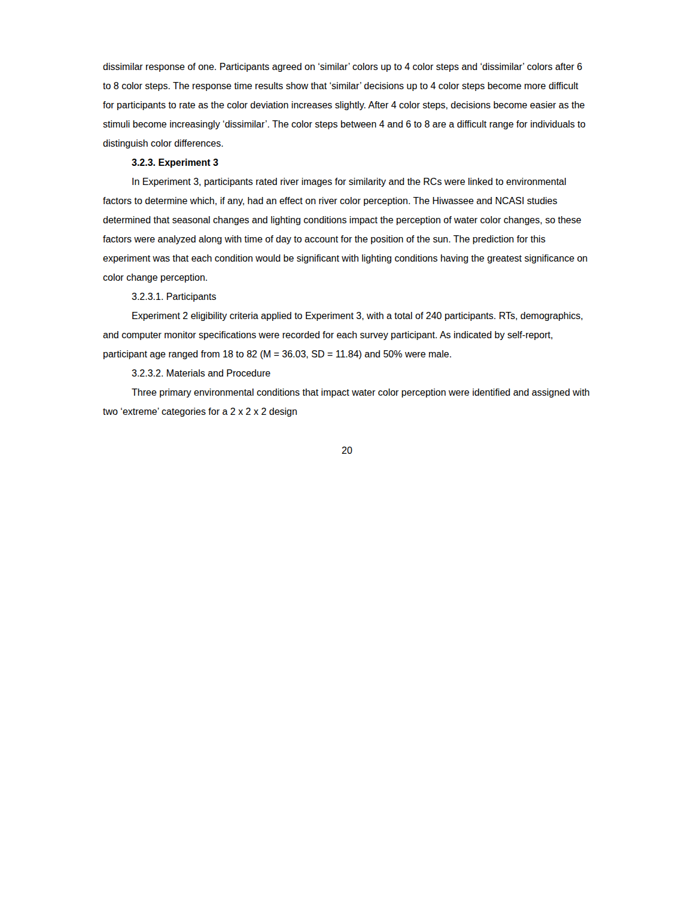dissimilar response of one. Participants agreed on ‘similar’ colors up to 4 color steps and ‘dissimilar’ colors after 6 to 8 color steps. The response time results show that ‘similar’ decisions up to 4 color steps become more difficult for participants to rate as the color deviation increases slightly. After 4 color steps, decisions become easier as the stimuli become increasingly ‘dissimilar’. The color steps between 4 and 6 to 8 are a difficult range for individuals to distinguish color differences.
3.2.3. Experiment 3
In Experiment 3, participants rated river images for similarity and the RCs were linked to environmental factors to determine which, if any, had an effect on river color perception. The Hiwassee and NCASI studies determined that seasonal changes and lighting conditions impact the perception of water color changes, so these factors were analyzed along with time of day to account for the position of the sun. The prediction for this experiment was that each condition would be significant with lighting conditions having the greatest significance on color change perception.
3.2.3.1. Participants
Experiment 2 eligibility criteria applied to Experiment 3, with a total of 240 participants. RTs, demographics, and computer monitor specifications were recorded for each survey participant. As indicated by self-report, participant age ranged from 18 to 82 (M = 36.03, SD = 11.84) and 50% were male.
3.2.3.2. Materials and Procedure
Three primary environmental conditions that impact water color perception were identified and assigned with two ‘extreme’ categories for a 2 x 2 x 2 design
20